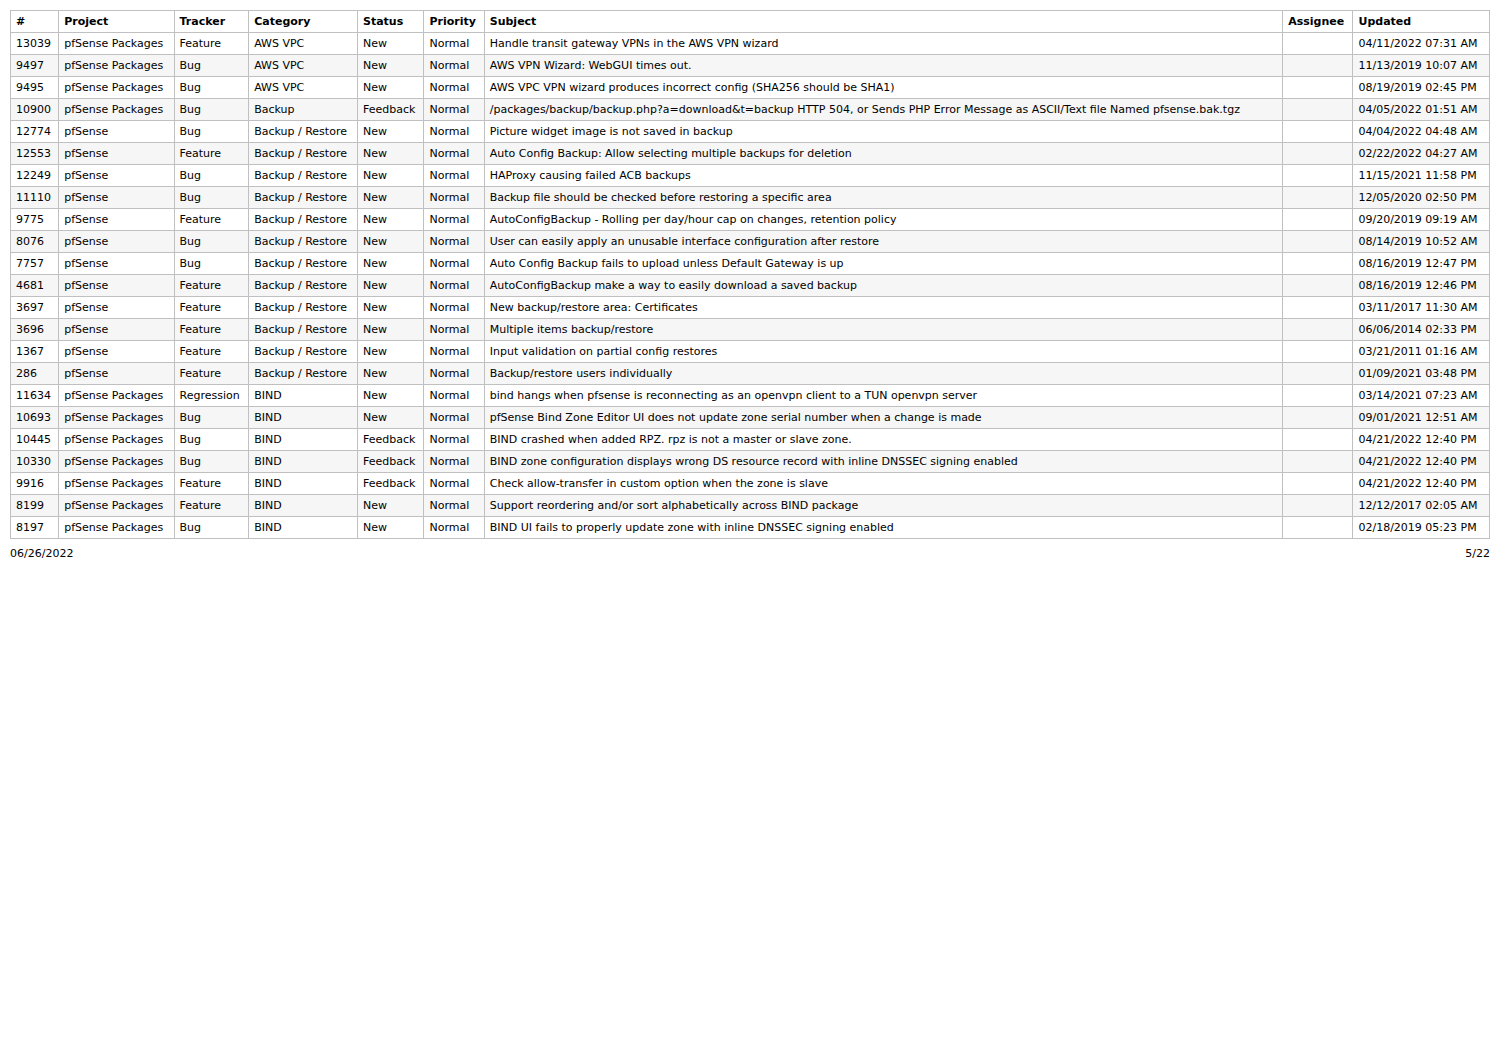| # | Project | Tracker | Category | Status | Priority | Subject | Assignee | Updated |
| --- | --- | --- | --- | --- | --- | --- | --- | --- |
| 13039 | pfSense Packages | Feature | AWS VPC | New | Normal | Handle transit gateway VPNs in the AWS VPN wizard | | 04/11/2022 07:31 AM |
| 9497 | pfSense Packages | Bug | AWS VPC | New | Normal | AWS VPN Wizard: WebGUI times out. | | 11/13/2019 10:07 AM |
| 9495 | pfSense Packages | Bug | AWS VPC | New | Normal | AWS VPC VPN wizard produces incorrect config (SHA256 should be SHA1) | | 08/19/2019 02:45 PM |
| 10900 | pfSense Packages | Bug | Backup | Feedback | Normal | /packages/backup/backup.php?a=download&t=backup HTTP 504, or Sends PHP Error Message as ASCII/Text file Named pfsense.bak.tgz | | 04/05/2022 01:51 AM |
| 12774 | pfSense | Bug | Backup / Restore | New | Normal | Picture widget image is not saved in backup | | 04/04/2022 04:48 AM |
| 12553 | pfSense | Feature | Backup / Restore | New | Normal | Auto Config Backup: Allow selecting multiple backups for deletion | | 02/22/2022 04:27 AM |
| 12249 | pfSense | Bug | Backup / Restore | New | Normal | HAProxy causing failed ACB backups | | 11/15/2021 11:58 PM |
| 11110 | pfSense | Bug | Backup / Restore | New | Normal | Backup file should be checked before restoring a specific area | | 12/05/2020 02:50 PM |
| 9775 | pfSense | Feature | Backup / Restore | New | Normal | AutoConfigBackup - Rolling per day/hour cap on changes, retention policy | | 09/20/2019 09:19 AM |
| 8076 | pfSense | Bug | Backup / Restore | New | Normal | User can easily apply an unusable interface configuration after restore | | 08/14/2019 10:52 AM |
| 7757 | pfSense | Bug | Backup / Restore | New | Normal | Auto Config Backup fails to upload unless Default Gateway is up | | 08/16/2019 12:47 PM |
| 4681 | pfSense | Feature | Backup / Restore | New | Normal | AutoConfigBackup make a way to easily download a saved backup | | 08/16/2019 12:46 PM |
| 3697 | pfSense | Feature | Backup / Restore | New | Normal | New backup/restore area: Certificates | | 03/11/2017 11:30 AM |
| 3696 | pfSense | Feature | Backup / Restore | New | Normal | Multiple items backup/restore | | 06/06/2014 02:33 PM |
| 1367 | pfSense | Feature | Backup / Restore | New | Normal | Input validation on partial config restores | | 03/21/2011 01:16 AM |
| 286 | pfSense | Feature | Backup / Restore | New | Normal | Backup/restore users individually | | 01/09/2021 03:48 PM |
| 11634 | pfSense Packages | Regression | BIND | New | Normal | bind hangs when pfsense is reconnecting as an openvpn client to a TUN openvpn server | | 03/14/2021 07:23 AM |
| 10693 | pfSense Packages | Bug | BIND | New | Normal | pfSense Bind Zone Editor UI does not update zone serial number when a change is made | | 09/01/2021 12:51 AM |
| 10445 | pfSense Packages | Bug | BIND | Feedback | Normal | BIND crashed when added RPZ. rpz is not a master or slave zone. | | 04/21/2022 12:40 PM |
| 10330 | pfSense Packages | Bug | BIND | Feedback | Normal | BIND zone configuration displays wrong DS resource record with inline DNSSEC signing enabled | | 04/21/2022 12:40 PM |
| 9916 | pfSense Packages | Feature | BIND | Feedback | Normal | Check allow-transfer in custom option when the zone is slave | | 04/21/2022 12:40 PM |
| 8199 | pfSense Packages | Feature | BIND | New | Normal | Support reordering and/or sort alphabetically across BIND package | | 12/12/2017 02:05 AM |
| 8197 | pfSense Packages | Bug | BIND | New | Normal | BIND UI fails to properly update zone with inline DNSSEC signing enabled | | 02/18/2019 05:23 PM |
06/26/2022
5/22